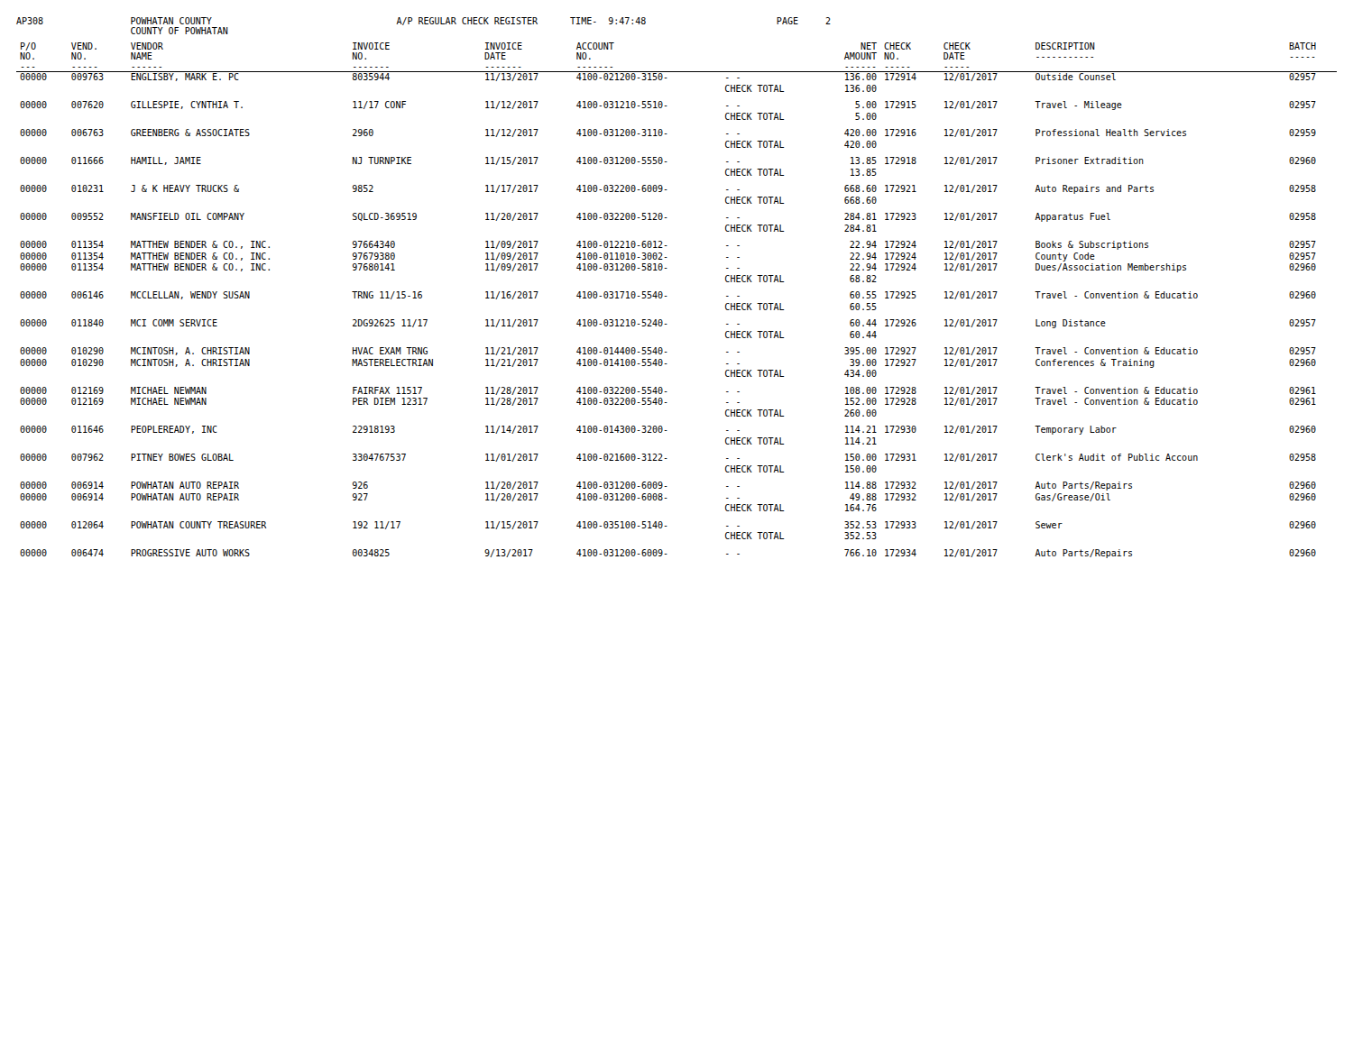AP308 POWHATAN COUNTY A/P REGULAR CHECK REGISTER TIME- 9:47:48 PAGE 2 COUNTY OF POWHATAN
| P/O NO. --- | VEND. NO. ----- | VENDOR NAME ------ | INVOICE NO. ------- | INVOICE DATE ------- | ACCOUNT NO. ------- | | NET AMOUNT ------ | CHECK NO. ----- | CHECK DATE ----- | DESCRIPTION ----------- | BATCH ----- |
| --- | --- | --- | --- | --- | --- | --- | --- | --- | --- | --- | --- |
| 00000 | 009763 | ENGLISBY, MARK E. PC | 8035944 | 11/13/2017 | 4100-021200-3150- | - - | 136.00 | 172914 | 12/01/2017 | Outside Counsel | 02957 |
| | | | | | | CHECK TOTAL | 136.00 | | | | |
| 00000 | 007620 | GILLESPIE, CYNTHIA T. | 11/17 CONF | 11/12/2017 | 4100-031210-5510- | - - | 5.00 | 172915 | 12/01/2017 | Travel - Mileage | 02957 |
| | | | | | | CHECK TOTAL | 5.00 | | | | |
| 00000 | 006763 | GREENBERG & ASSOCIATES | 2960 | 11/12/2017 | 4100-031200-3110- | - - | 420.00 | 172916 | 12/01/2017 | Professional Health Services | 02959 |
| | | | | | | CHECK TOTAL | 420.00 | | | | |
| 00000 | 011666 | HAMILL, JAMIE | NJ TURNPIKE | 11/15/2017 | 4100-031200-5550- | - - | 13.85 | 172918 | 12/01/2017 | Prisoner Extradition | 02960 |
| | | | | | | CHECK TOTAL | 13.85 | | | | |
| 00000 | 010231 | J & K HEAVY TRUCKS & | 9852 | 11/17/2017 | 4100-032200-6009- | - - | 668.60 | 172921 | 12/01/2017 | Auto Repairs and Parts | 02958 |
| | | | | | | CHECK TOTAL | 668.60 | | | | |
| 00000 | 009552 | MANSFIELD OIL COMPANY | SQLCD-369519 | 11/20/2017 | 4100-032200-5120- | - - | 284.81 | 172923 | 12/01/2017 | Apparatus Fuel | 02958 |
| | | | | | | CHECK TOTAL | 284.81 | | | | |
| 00000 | 011354 | MATTHEW BENDER & CO., INC. | 97664340 | 11/09/2017 | 4100-012210-6012- | - - | 22.94 | 172924 | 12/01/2017 | Books & Subscriptions | 02957 |
| 00000 | 011354 | MATTHEW BENDER & CO., INC. | 97679380 | 11/09/2017 | 4100-011010-3002- | - - | 22.94 | 172924 | 12/01/2017 | County Code | 02957 |
| 00000 | 011354 | MATTHEW BENDER & CO., INC. | 97680141 | 11/09/2017 | 4100-031200-5810- | - - | 22.94 | 172924 | 12/01/2017 | Dues/Association Memberships | 02960 |
| | | | | | | CHECK TOTAL | 68.82 | | | | |
| 00000 | 006146 | MCCLELLAN, WENDY SUSAN | TRNG 11/15-16 | 11/16/2017 | 4100-031710-5540- | - - | 60.55 | 172925 | 12/01/2017 | Travel - Convention & Educatio | 02960 |
| | | | | | | CHECK TOTAL | 60.55 | | | | |
| 00000 | 011840 | MCI COMM SERVICE | 2DG92625 11/17 | 11/11/2017 | 4100-031210-5240- | - - | 60.44 | 172926 | 12/01/2017 | Long Distance | 02957 |
| | | | | | | CHECK TOTAL | 60.44 | | | | |
| 00000 | 010290 | MCINTOSH, A. CHRISTIAN | HVAC EXAM TRNG | 11/21/2017 | 4100-014400-5540- | - - | 395.00 | 172927 | 12/01/2017 | Travel - Convention & Educatio | 02957 |
| 00000 | 010290 | MCINTOSH, A. CHRISTIAN | MASTERELECTRIAN | 11/21/2017 | 4100-014100-5540- | - - | 39.00 | 172927 | 12/01/2017 | Conferences & Training | 02960 |
| | | | | | | CHECK TOTAL | 434.00 | | | | |
| 00000 | 012169 | MICHAEL NEWMAN | FAIRFAX 11517 | 11/28/2017 | 4100-032200-5540- | - - | 108.00 | 172928 | 12/01/2017 | Travel - Convention & Educatio | 02961 |
| 00000 | 012169 | MICHAEL NEWMAN | PER DIEM 12317 | 11/28/2017 | 4100-032200-5540- | - - | 152.00 | 172928 | 12/01/2017 | Travel - Convention & Educatio | 02961 |
| | | | | | | CHECK TOTAL | 260.00 | | | | |
| 00000 | 011646 | PEOPLEREADY, INC | 22918193 | 11/14/2017 | 4100-014300-3200- | - - | 114.21 | 172930 | 12/01/2017 | Temporary Labor | 02960 |
| | | | | | | CHECK TOTAL | 114.21 | | | | |
| 00000 | 007962 | PITNEY BOWES GLOBAL | 3304767537 | 11/01/2017 | 4100-021600-3122- | - - | 150.00 | 172931 | 12/01/2017 | Clerk's Audit of Public Accoun | 02958 |
| | | | | | | CHECK TOTAL | 150.00 | | | | |
| 00000 | 006914 | POWHATAN AUTO REPAIR | 926 | 11/20/2017 | 4100-031200-6009- | - - | 114.88 | 172932 | 12/01/2017 | Auto Parts/Repairs | 02960 |
| 00000 | 006914 | POWHATAN AUTO REPAIR | 927 | 11/20/2017 | 4100-031200-6008- | - - | 49.88 | 172932 | 12/01/2017 | Gas/Grease/Oil | 02960 |
| | | | | | | CHECK TOTAL | 164.76 | | | | |
| 00000 | 012064 | POWHATAN COUNTY TREASURER | 192 11/17 | 11/15/2017 | 4100-035100-5140- | - - | 352.53 | 172933 | 12/01/2017 | Sewer | 02960 |
| | | | | | | CHECK TOTAL | 352.53 | | | | |
| 00000 | 006474 | PROGRESSIVE AUTO WORKS | 0034825 | 9/13/2017 | 4100-031200-6009- | - - | 766.10 | 172934 | 12/01/2017 | Auto Parts/Repairs | 02960 |